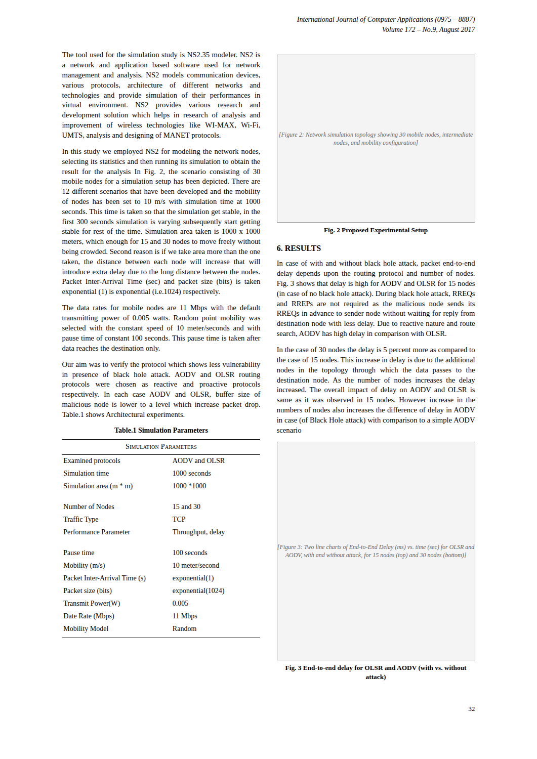International Journal of Computer Applications (0975 – 8887)
Volume 172 – No.9, August 2017
The tool used for the simulation study is NS2.35 modeler. NS2 is a network and application based software used for network management and analysis. NS2 models communication devices, various protocols, architecture of different networks and technologies and provide simulation of their performances in virtual environment. NS2 provides various research and development solution which helps in research of analysis and improvement of wireless technologies like WI-MAX, Wi-Fi, UMTS, analysis and designing of MANET protocols.
In this study we employed NS2 for modeling the network nodes, selecting its statistics and then running its simulation to obtain the result for the analysis In Fig. 2, the scenario consisting of 30 mobile nodes for a simulation setup has been depicted. There are 12 different scenarios that have been developed and the mobility of nodes has been set to 10 m/s with simulation time at 1000 seconds. This time is taken so that the simulation get stable, in the first 300 seconds simulation is varying subsequently start getting stable for rest of the time. Simulation area taken is 1000 x 1000 meters, which enough for 15 and 30 nodes to move freely without being crowded. Second reason is if we take area more than the one taken, the distance between each node will increase that will introduce extra delay due to the long distance between the nodes. Packet Inter-Arrival Time (sec) and packet size (bits) is taken exponential (1) is exponential (i.e.1024) respectively.
The data rates for mobile nodes are 11 Mbps with the default transmitting power of 0.005 watts. Random point mobility was selected with the constant speed of 10 meter/seconds and with pause time of constant 100 seconds. This pause time is taken after data reaches the destination only.
Our aim was to verify the protocol which shows less vulnerability in presence of black hole attack. AODV and OLSR routing protocols were chosen as reactive and proactive protocols respectively. In each case AODV and OLSR, buffer size of malicious node is lower to a level which increase packet drop. Table.1 shows Architectural experiments.
Table.1 Simulation Parameters
| Simulation Parameters |
| --- |
| Examined protocols | AODV and OLSR |
| Simulation time | 1000 seconds |
| Simulation area (m * m) | 1000 *1000 |
| Number of Nodes | 15 and 30 |
| Traffic Type | TCP |
| Performance Parameter | Throughput, delay |
| Pause time | 100 seconds |
| Mobility (m/s) | 10 meter/second |
| Packet Inter-Arrival Time (s) | exponential(1) |
| Packet size (bits) | exponential(1024) |
| Transmit Power(W) | 0.005 |
| Date Rate (Mbps) | 11 Mbps |
| Mobility Model | Random |
[Figure 2: Network simulation topology showing 30 mobile nodes, intermediate nodes, and mobility configuration]
Fig. 2 Proposed Experimental Setup
6. RESULTS
In case of with and without black hole attack, packet end-to-end delay depends upon the routing protocol and number of nodes. Fig. 3 shows that delay is high for AODV and OLSR for 15 nodes (in case of no black hole attack). During black hole attack, RREQs and RREPs are not required as the malicious node sends its RREQs in advance to sender node without waiting for reply from destination node with less delay. Due to reactive nature and route search, AODV has high delay in comparison with OLSR.
In the case of 30 nodes the delay is 5 percent more as compared to the case of 15 nodes. This increase in delay is due to the additional nodes in the topology through which the data passes to the destination node. As the number of nodes increases the delay increased. The overall impact of delay on AODV and OLSR is same as it was observed in 15 nodes. However increase in the numbers of nodes also increases the difference of delay in AODV in case (of Black Hole attack) with comparison to a simple AODV scenario
[Figure 3: Two line charts of End-to-End Delay (ms) vs. time (sec) for OLSR and AODV, with and without attack, for 15 nodes (top) and 30 nodes (bottom)]
Fig. 3 End-to-end delay for OLSR and AODV (with vs. without attack)
32